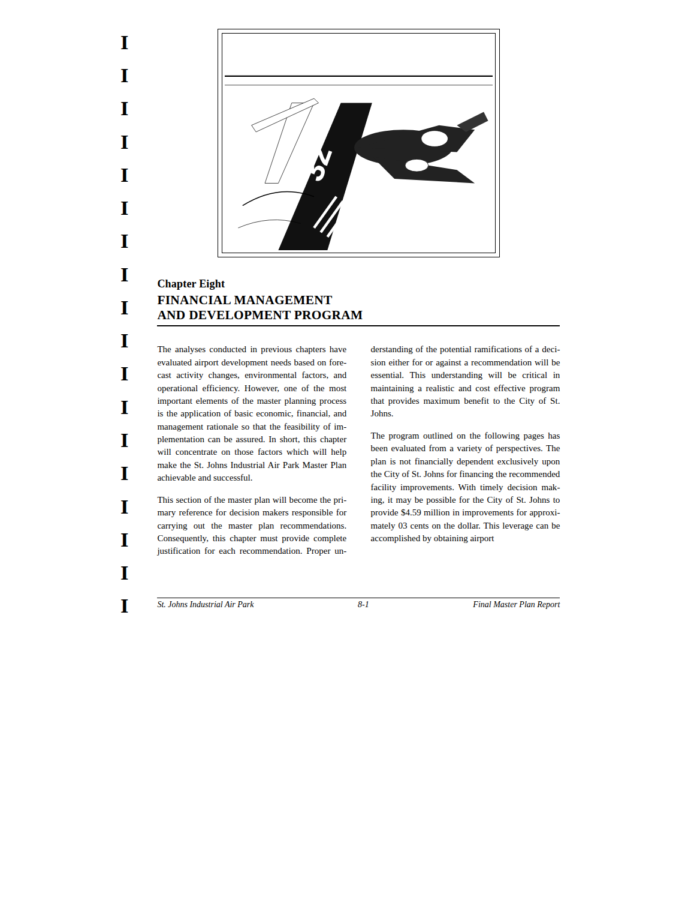IIIIIIIIIIIIIIIIII
Chapter Eight
FINANCIAL MANAGEMENT
AND DEVELOPMENT PROGRAM
The analyses conducted in previous chapters have evaluated airport development needs based on forecast activity changes, environmental factors, and operational efficiency. However, one of the most important elements of the master planning process is the application of basic economic, financial, and management rationale so that the feasibility of implementation can be assured. In short, this chapter will concentrate on those factors which will help make the St. Johns Industrial Air Park Master Plan achievable and successful.
This section of the master plan will become the primary reference for decision makers responsible for carrying out the master plan recommendations. Consequently, this chapter must provide complete justification for each recommendation. Proper understanding of the potential ramifications of a decision either for or against a recommendation will be essential. This understanding will be critical in maintaining a realistic and cost effective program that provides maximum benefit to the City of St. Johns.
The program outlined on the following pages has been evaluated from a variety of perspectives. The plan is not financially dependent exclusively upon the City of St. Johns for financing the recommended facility improvements. With timely decision making, it may be possible for the City of St. Johns to provide $4.59 million in improvements for approximately 03 cents on the dollar. This leverage can be accomplished by obtaining airport
St. Johns Industrial Air Park 8-1 Final Master Plan Report